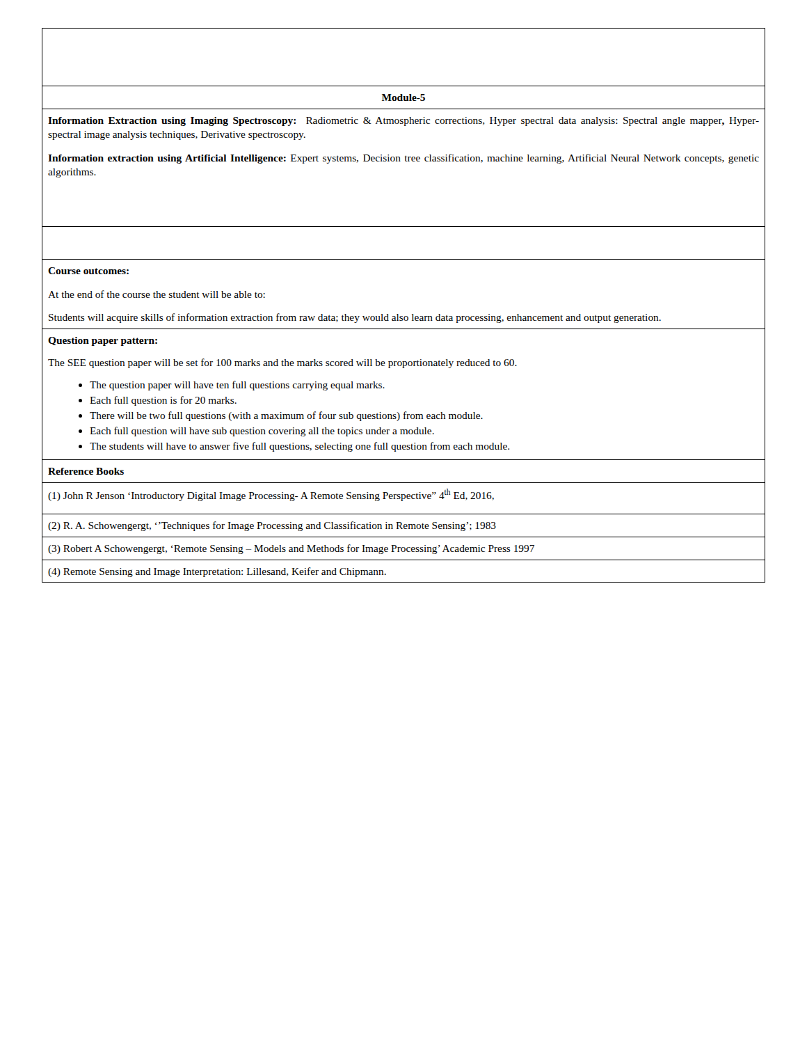| Module-5 |
| Information Extraction using Imaging Spectroscopy: Radiometric & Atmospheric corrections, Hyper spectral data analysis: Spectral angle mapper , Hyper-spectral image analysis techniques, Derivative spectroscopy. Information extraction using Artificial Intelligence: Expert systems, Decision tree classification, machine learning, Artificial Neural Network concepts, genetic algorithms. |
| Course outcomes: At the end of the course the student will be able to: Students will acquire skills of information extraction from raw data; they would also learn data processing, enhancement and output generation. |
| Question paper pattern: The SEE question paper will be set for 100 marks and the marks scored will be proportionately reduced to 60. The question paper will have ten full questions carrying equal marks. Each full question is for 20 marks. There will be two full questions (with a maximum of four sub questions) from each module. Each full question will have sub question covering all the topics under a module. The students will have to answer five full questions, selecting one full question from each module. |
| Reference Books |
| (1) John R Jenson ‘Introductory Digital Image Processing- A Remote Sensing Perspective” 4 th Ed, 2016, Pearson |
| (2) R. A. Schowengergt, ‘’Techniques for Image Processing and Classification in Remote Sensing’; 1983 |
| (3) Robert A Schowengergt, ‘Remote Sensing – Models and Methods for Image Processing’ Academic Press 1997 |
| (4) Remote Sensing and Image Interpretation: Lillesand, Keifer and Chipmann. |